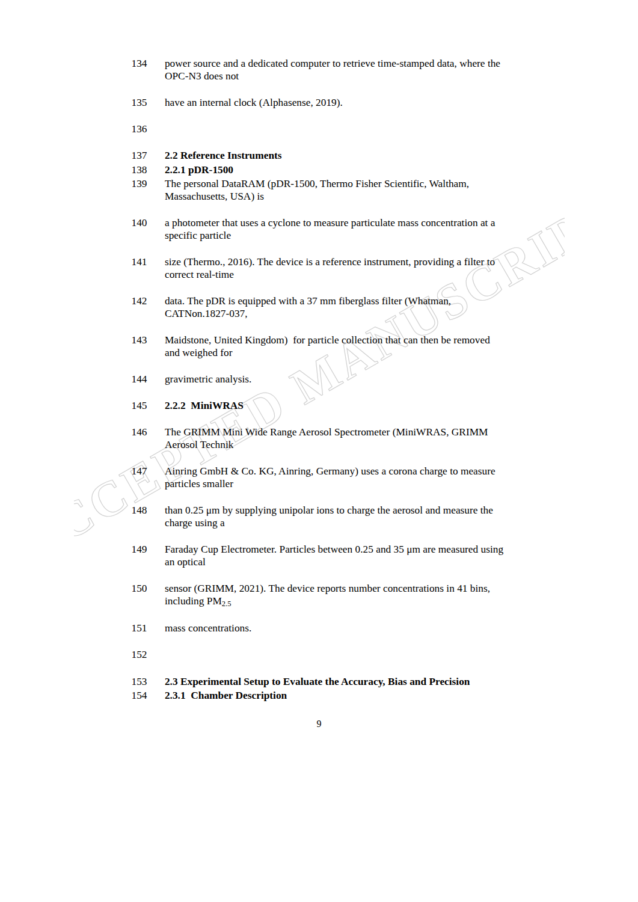ACCEPTED MANUSCRIPT
134
power source and a dedicated computer to retrieve time-stamped data, where the OPC-N3 does not
135
have an internal clock (Alphasense, 2019).
136
137
2.2 Reference Instruments
138
2.2.1 pDR-1500
139
The personal DataRAM (pDR-1500, Thermo Fisher Scientific, Waltham, Massachusetts, USA) is
140
a photometer that uses a cyclone to measure particulate mass concentration at a specific particle
141
size (Thermo., 2016). The device is a reference instrument, providing a filter to correct real-time
142
data. The pDR is equipped with a 37 mm fiberglass filter (Whatman, CATNon.1827-037,
143
Maidstone, United Kingdom) for particle collection that can then be removed and weighed for
144
gravimetric analysis.
145
2.2.2 MiniWRAS
146
The GRIMM Mini Wide Range Aerosol Spectrometer (MiniWRAS, GRIMM Aerosol Technik
147
Ainring GmbH & Co. KG, Ainring, Germany) uses a corona charge to measure particles smaller
148
than 0.25 μm by supplying unipolar ions to charge the aerosol and measure the charge using a
149
Faraday Cup Electrometer. Particles between 0.25 and 35 μm are measured using an optical
150
sensor (GRIMM, 2021). The device reports number concentrations in 41 bins, including PM2.5
151
mass concentrations.
152
153
2.3 Experimental Setup to Evaluate the Accuracy, Bias and Precision
154
2.3.1 Chamber Description
9